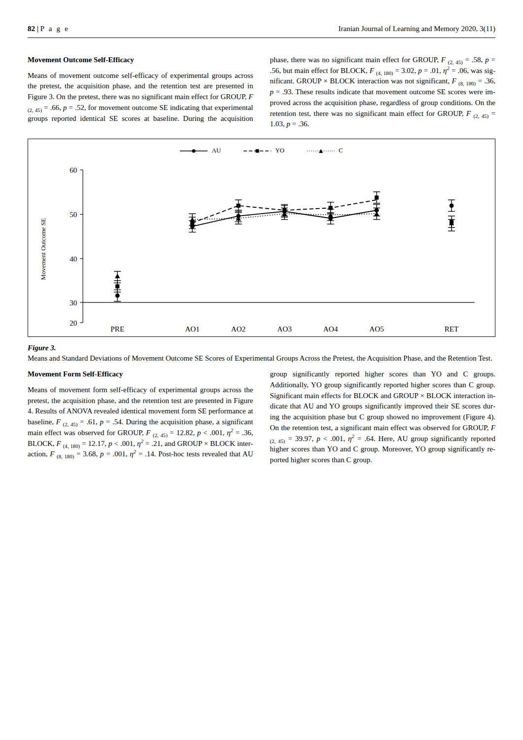82 | P a g e
Iranian Journal of Learning and Memory 2020, 3(11)
Movement Outcome Self-Efficacy
Means of movement outcome self-efficacy of experimental groups across the pretest, the acquisition phase, and the retention test are presented in Figure 3. On the pretest, there was no significant main effect for GROUP, F (2, 45) = .66, p = .52, for movement outcome SE indicating that experimental groups reported identical SE scores at baseline. During the acquisition phase, there was no significant main effect for GROUP, F (2, 45) = .58, p = .56, but main effect for BLOCK, F (4, 180) = 3.02, p = .01, η2 = .06, was significant. GROUP × BLOCK interaction was not significant, F (8, 180) = .36, p = .93. These results indicate that movement outcome SE scores were improved across the acquisition phase, regardless of group conditions. On the retention test, there was no significant main effect for GROUP, F (2, 45) = 1.03, p = .36.
AU YO C
Movement Outcome SE
60 50 40 30 20 PRE AQ1 AQ2 AQ3 AQ4 AQ5 RET
Figure 3. Means and Standard Deviations of Movement Outcome SE Scores of Experimental Groups Across the Pretest, the Acquisition Phase, and the Retention Test.
Movement Form Self-Efficacy
Means of movement form self-efficacy of experimental groups across the pretest, the acquisition phase, and the retention test are presented in Figure 4. Results of ANOVA revealed identical movement form SE performance at baseline, F (2, 45) = .61, p = .54. During the acquisition phase, a significant main effect was observed for GROUP, F (2, 45) = 12.82, p < .001, η2 = .36, BLOCK, F (4, 180) = 12.17, p < .001, η2 = .21, and GROUP × BLOCK interaction, F (8, 180) = 3.68, p = .001, η2 = .14. Post-hoc tests revealed that AU group significantly reported higher scores than YO and C groups. Additionally, YO group significantly reported higher scores than C group. Significant main effects for BLOCK and GROUP × BLOCK interaction indicate that AU and YO groups significantly improved their SE scores during the acquisition phase but C group showed no improvement (Figure 4). On the retention test, a significant main effect was observed for GROUP, F (2, 45) = 39.97, p < .001, η2 = .64. Here, AU group significantly reported higher scores than YO and C group. Moreover, YO group significantly reported higher scores than C group.